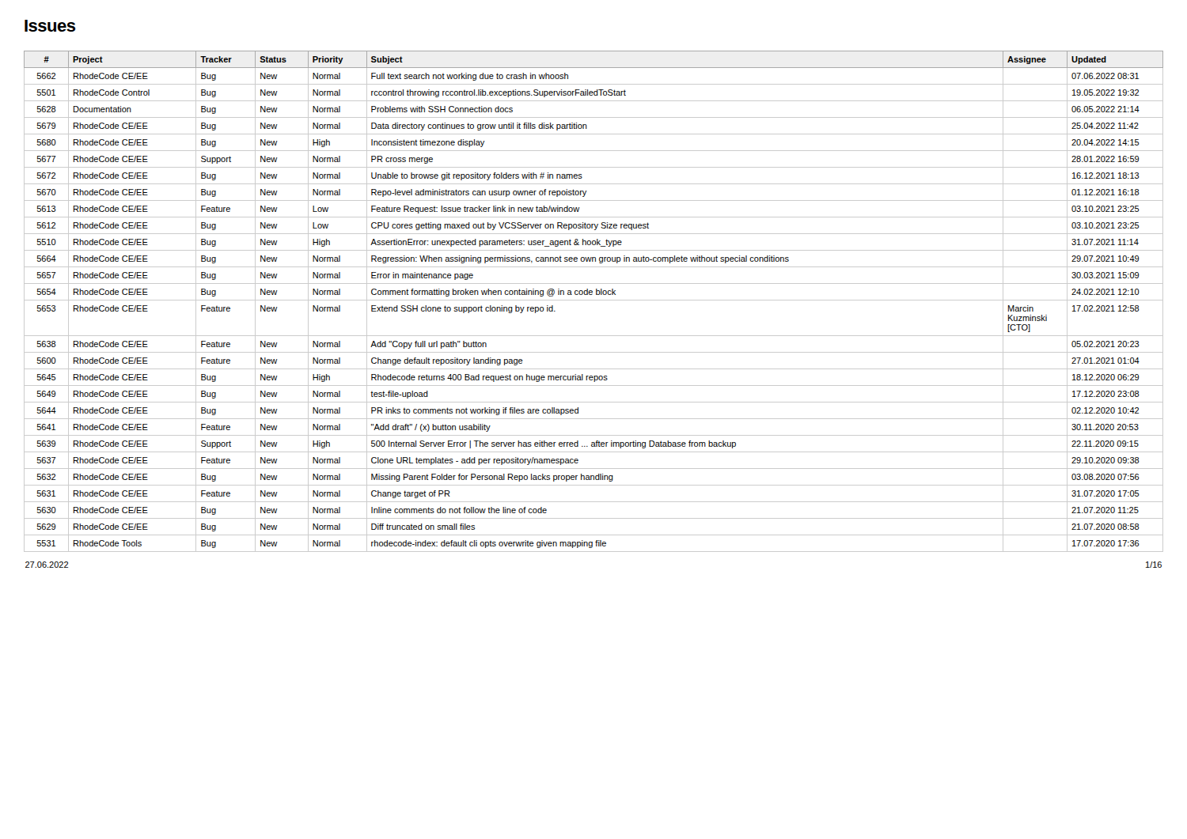Issues
| # | Project | Tracker | Status | Priority | Subject | Assignee | Updated |
| --- | --- | --- | --- | --- | --- | --- | --- |
| 5662 | RhodeCode CE/EE | Bug | New | Normal | Full text search not working due to crash in whoosh | | 07.06.2022 08:31 |
| 5501 | RhodeCode Control | Bug | New | Normal | rccontrol throwing rccontrol.lib.exceptions.SupervisorFailedToStart | | 19.05.2022 19:32 |
| 5628 | Documentation | Bug | New | Normal | Problems with SSH Connection docs | | 06.05.2022 21:14 |
| 5679 | RhodeCode CE/EE | Bug | New | Normal | Data directory continues to grow until it fills disk partition | | 25.04.2022 11:42 |
| 5680 | RhodeCode CE/EE | Bug | New | High | Inconsistent timezone display | | 20.04.2022 14:15 |
| 5677 | RhodeCode CE/EE | Support | New | Normal | PR cross merge | | 28.01.2022 16:59 |
| 5672 | RhodeCode CE/EE | Bug | New | Normal | Unable to browse git repository folders with # in names | | 16.12.2021 18:13 |
| 5670 | RhodeCode CE/EE | Bug | New | Normal | Repo-level administrators can usurp owner of repoistory | | 01.12.2021 16:18 |
| 5613 | RhodeCode CE/EE | Feature | New | Low | Feature Request: Issue tracker link in new tab/window | | 03.10.2021 23:25 |
| 5612 | RhodeCode CE/EE | Bug | New | Low | CPU cores getting maxed out by VCSServer on Repository Size request | | 03.10.2021 23:25 |
| 5510 | RhodeCode CE/EE | Bug | New | High | AssertionError: unexpected parameters: user_agent & hook_type | | 31.07.2021 11:14 |
| 5664 | RhodeCode CE/EE | Bug | New | Normal | Regression: When assigning permissions, cannot see own group in auto-complete without special conditions | | 29.07.2021 10:49 |
| 5657 | RhodeCode CE/EE | Bug | New | Normal | Error in maintenance page | | 30.03.2021 15:09 |
| 5654 | RhodeCode CE/EE | Bug | New | Normal | Comment formatting broken when containing @ in a code block | | 24.02.2021 12:10 |
| 5653 | RhodeCode CE/EE | Feature | New | Normal | Extend SSH clone to support cloning by repo id. | Marcin Kuzminski [CTO] | 17.02.2021 12:58 |
| 5638 | RhodeCode CE/EE | Feature | New | Normal | Add "Copy full url path" button | | 05.02.2021 20:23 |
| 5600 | RhodeCode CE/EE | Feature | New | Normal | Change default repository landing page | | 27.01.2021 01:04 |
| 5645 | RhodeCode CE/EE | Bug | New | High | Rhodecode returns 400 Bad request on huge mercurial repos | | 18.12.2020 06:29 |
| 5649 | RhodeCode CE/EE | Bug | New | Normal | test-file-upload | | 17.12.2020 23:08 |
| 5644 | RhodeCode CE/EE | Bug | New | Normal | PR inks to comments not working if files are collapsed | | 02.12.2020 10:42 |
| 5641 | RhodeCode CE/EE | Feature | New | Normal | "Add draft" / (x) button usability | | 30.11.2020 20:53 |
| 5639 | RhodeCode CE/EE | Support | New | High | 500 Internal Server Error / The server has either erred ... after importing Database from backup | | 22.11.2020 09:15 |
| 5637 | RhodeCode CE/EE | Feature | New | Normal | Clone URL templates - add per repository/namespace | | 29.10.2020 09:38 |
| 5632 | RhodeCode CE/EE | Bug | New | Normal | Missing Parent Folder for Personal Repo lacks proper handling | | 03.08.2020 07:56 |
| 5631 | RhodeCode CE/EE | Feature | New | Normal | Change target of PR | | 31.07.2020 17:05 |
| 5630 | RhodeCode CE/EE | Bug | New | Normal | Inline comments do not follow the line of code | | 21.07.2020 11:25 |
| 5629 | RhodeCode CE/EE | Bug | New | Normal | Diff truncated on small files | | 21.07.2020 08:58 |
| 5531 | RhodeCode Tools | Bug | New | Normal | rhodecode-index: default cli opts overwrite given mapping file | | 17.07.2020 17:36 |
| 27.06.2022 | 1/16 |